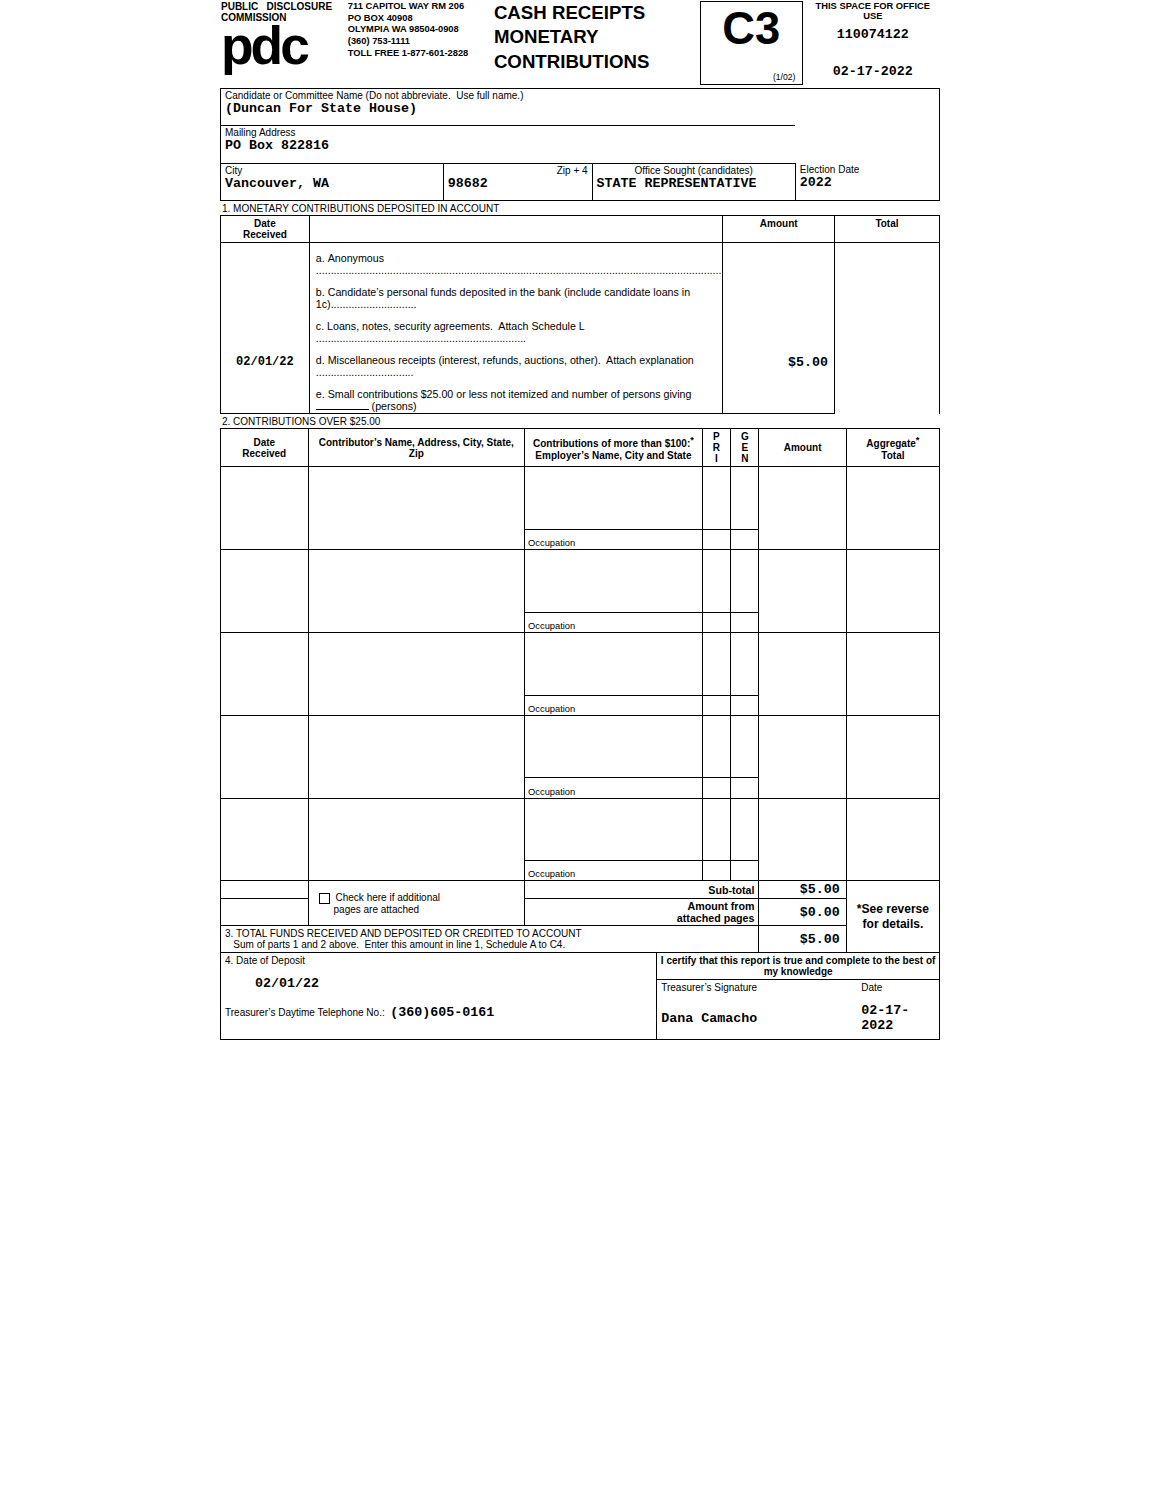| PUBLIC DISCLOSURE COMMISSION pdc | 711 CAPITOL WAY RM 206 PO BOX 40908 OLYMPIA WA 98504-0908 (360) 753-1111 TOLL FREE 1-877-601-2828 | CASH RECEIPTS MONETARY CONTRIBUTIONS | C3 (1/02) | THIS SPACE FOR OFFICE USE 110074122 02-17-2022 |
| Candidate or Committee Name (Do not abbreviate. Use full name.) (Duncan For State House) | |
| Mailing Address PO Box 822816 | |
| City Vancouver, WA | Zip + 4 98682 | Office Sought (candidates) STATE REPRESENTATIVE | Election Date 2022 |
1. MONETARY CONTRIBUTIONS DEPOSITED IN ACCOUNT
| Date Received | | Amount | Total |
| | a. Anonymous ......................................................................................................................................... | | |
| | b. Candidate’s personal funds deposited in the bank (include candidate loans in 1c) ............................. | |
| | c. Loans, notes, security agreements. Attach Schedule L ....................................................................... | |
| 02/01/22 | d. Miscellaneous receipts (interest, refunds, auctions, other). Attach explanation ................................. | $5.00 |
| | e. Small contributions $25.00 or less not itemized and number of persons giving (persons) | |
2. CONTRIBUTIONS OVER $25.00
| Date Received | Contributor’s Name, Address, City, State, Zip | Contributions of more than $100: * Employer’s Name, City and State | P R I | G E N | Amount | Aggregate * Total |
| --- | --- | --- | --- | --- | --- | --- |
| Occupation | | |
| Occupation | | |
| Occupation | | |
| Occupation | | |
| Occupation | | |
| | Check here if additional pages are attached | Sub-total | $5.00 | *See reverse for details. |
| | Amount from attached pages | $0.00 |
| 3. TOTAL FUNDS RECEIVED AND DEPOSITED OR CREDITED TO ACCOUNT Sum of parts 1 and 2 above. Enter this amount in line 1, Schedule A to C4. | $5.00 |
| 4. Date of Deposit 02/01/22 Treasurer’s Daytime Telephone No.: (360)605-0161 | I certify that this report is true and complete to the best of my knowledge / Treasurer’s Signature / Date / / Dana Camacho / 02-17-2022 / |